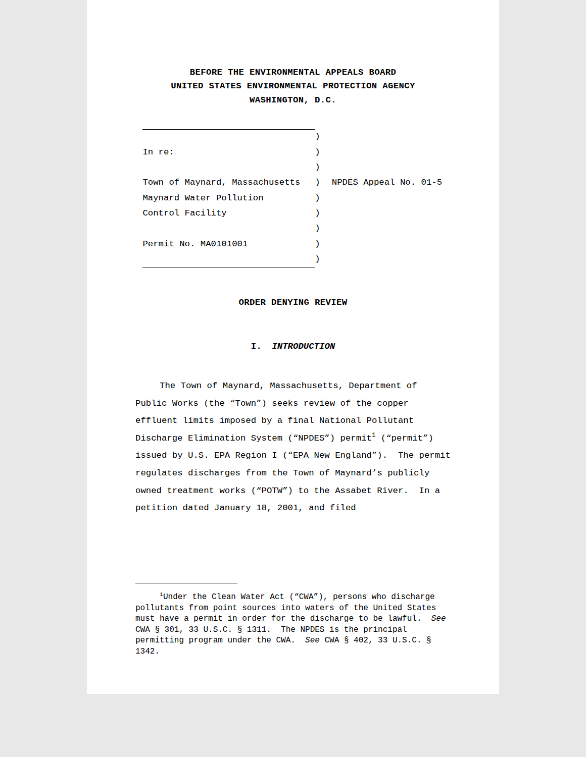BEFORE THE ENVIRONMENTAL APPEALS BOARD
UNITED STATES ENVIRONMENTAL PROTECTION AGENCY
WASHINGTON, D.C.
| | ) | |
| In re: | ) | |
| | ) | |
| Town of Maynard, Massachusetts | ) | NPDES Appeal No. 01-5 |
| Maynard Water Pollution | ) | |
| Control Facility | ) | |
| | ) | |
| Permit No. MA0101001 | ) | |
| | ) | |
ORDER DENYING REVIEW
I. INTRODUCTION
The Town of Maynard, Massachusetts, Department of Public Works (the “Town”) seeks review of the copper effluent limits imposed by a final National Pollutant Discharge Elimination System (“NPDES”) permit1 (“permit”) issued by U.S. EPA Region I (“EPA New England”). The permit regulates discharges from the Town of Maynard’s publicly owned treatment works (“POTW”) to the Assabet River. In a petition dated January 18, 2001, and filed
1Under the Clean Water Act (“CWA”), persons who discharge pollutants from point sources into waters of the United States must have a permit in order for the discharge to be lawful. See CWA § 301, 33 U.S.C. § 1311. The NPDES is the principal permitting program under the CWA. See CWA § 402, 33 U.S.C. § 1342.